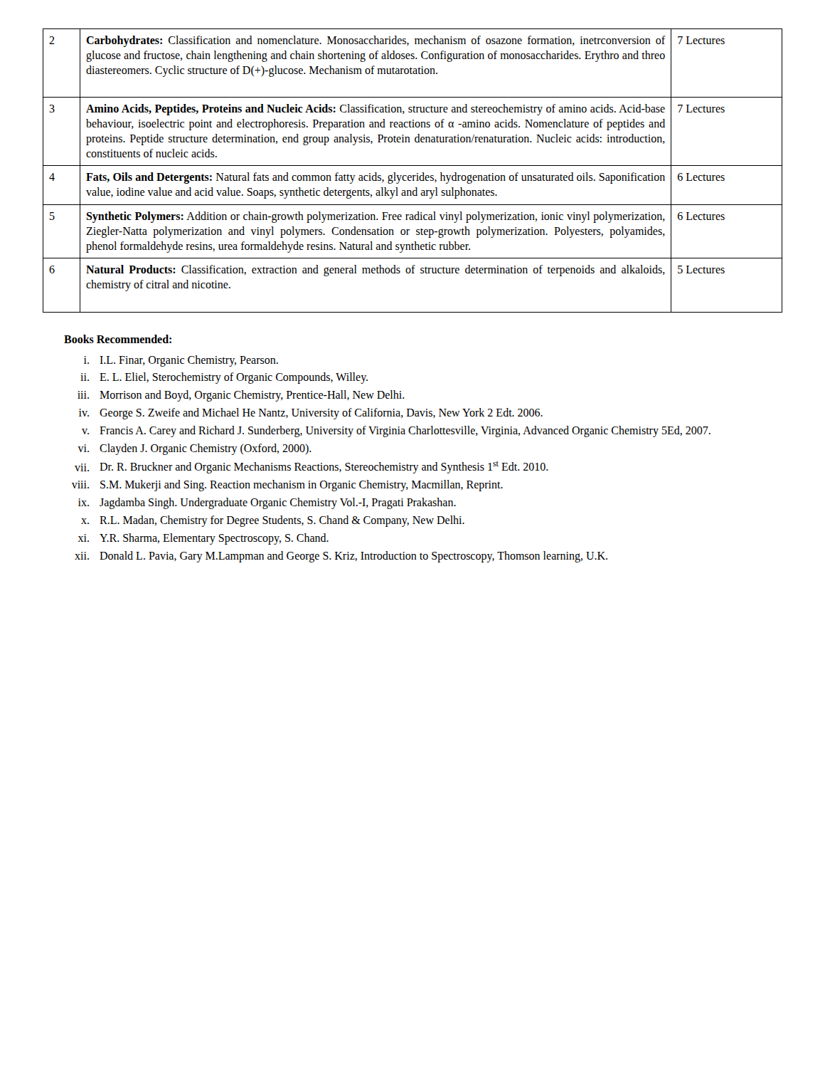| 2 | Carbohydrates: Classification and nomenclature. Monosaccharides, mechanism of osazone formation, inetrconversion of glucose and fructose, chain lengthening and chain shortening of aldoses. Configuration of monosaccharides. Erythro and threo diastereomers. Cyclic structure of D(+)-glucose. Mechanism of mutarotation. | 7 Lectures |
| 3 | Amino Acids, Peptides, Proteins and Nucleic Acids: Classification, structure and stereochemistry of amino acids. Acid-base behaviour, isoelectric point and electrophoresis. Preparation and reactions of α -amino acids. Nomenclature of peptides and proteins. Peptide structure determination, end group analysis, Protein denaturation/renaturation. Nucleic acids: introduction, constituents of nucleic acids. | 7 Lectures |
| 4 | Fats, Oils and Detergents: Natural fats and common fatty acids, glycerides, hydrogenation of unsaturated oils. Saponification value, iodine value and acid value. Soaps, synthetic detergents, alkyl and aryl sulphonates. | 6 Lectures |
| 5 | Synthetic Polymers: Addition or chain-growth polymerization. Free radical vinyl polymerization, ionic vinyl polymerization, Ziegler-Natta polymerization and vinyl polymers. Condensation or step-growth polymerization. Polyesters, polyamides, phenol formaldehyde resins, urea formaldehyde resins. Natural and synthetic rubber. | 6 Lectures |
| 6 | Natural Products: Classification, extraction and general methods of structure determination of terpenoids and alkaloids, chemistry of citral and nicotine. | 5 Lectures |
Books Recommended:
I.L. Finar, Organic Chemistry, Pearson.
E. L. Eliel, Sterochemistry of Organic Compounds, Willey.
Morrison and Boyd, Organic Chemistry, Prentice-Hall, New Delhi.
George S. Zweife and Michael He Nantz, University of California, Davis, New York 2 Edt. 2006.
Francis A. Carey and Richard J. Sunderberg, University of Virginia Charlottesville, Virginia, Advanced Organic Chemistry 5Ed, 2007.
Clayden J. Organic Chemistry (Oxford, 2000).
Dr. R. Bruckner and Organic Mechanisms Reactions, Stereochemistry and Synthesis 1st Edt. 2010.
S.M. Mukerji and Sing. Reaction mechanism in Organic Chemistry, Macmillan, Reprint.
Jagdamba Singh. Undergraduate Organic Chemistry Vol.-I, Pragati Prakashan.
R.L. Madan, Chemistry for Degree Students, S. Chand & Company, New Delhi.
Y.R. Sharma, Elementary Spectroscopy, S. Chand.
Donald L. Pavia, Gary M.Lampman and George S. Kriz, Introduction to Spectroscopy, Thomson learning, U.K.